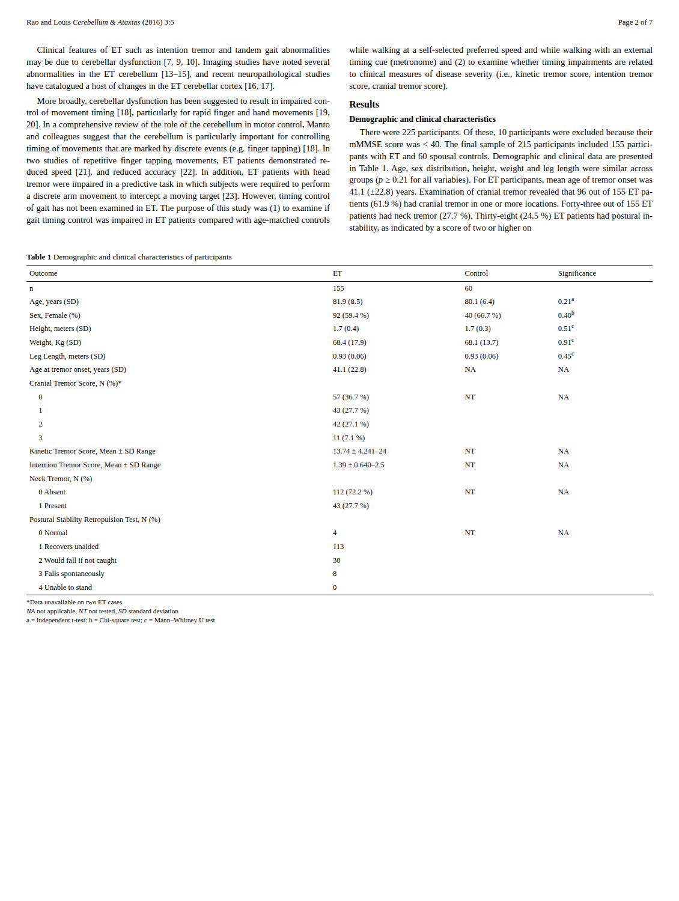Rao and Louis Cerebellum & Ataxias (2016) 3:5 Page 2 of 7
Clinical features of ET such as intention tremor and tandem gait abnormalities may be due to cerebellar dysfunction [7, 9, 10]. Imaging studies have noted several abnormalities in the ET cerebellum [13–15], and recent neuropathological studies have catalogued a host of changes in the ET cerebellar cortex [16, 17].
More broadly, cerebellar dysfunction has been suggested to result in impaired control of movement timing [18], particularly for rapid finger and hand movements [19, 20]. In a comprehensive review of the role of the cerebellum in motor control, Manto and colleagues suggest that the cerebellum is particularly important for controlling timing of movements that are marked by discrete events (e.g. finger tapping) [18]. In two studies of repetitive finger tapping movements, ET patients demonstrated reduced speed [21], and reduced accuracy [22]. In addition, ET patients with head tremor were impaired in a predictive task in which subjects were required to perform a discrete arm movement to intercept a moving target [23]. However, timing control of gait has not been examined in ET. The purpose of this study was (1) to examine if gait timing control was impaired in ET patients compared with age-matched controls while walking at a self-selected preferred speed and while walking with an external timing cue (metronome) and (2) to examine whether timing impairments are related to clinical measures of disease severity (i.e., kinetic tremor score, intention tremor score, cranial tremor score).
Results
Demographic and clinical characteristics
There were 225 participants. Of these, 10 participants were excluded because their mMMSE score was < 40. The final sample of 215 participants included 155 participants with ET and 60 spousal controls. Demographic and clinical data are presented in Table 1. Age, sex distribution, height, weight and leg length were similar across groups (p ≥ 0.21 for all variables). For ET participants, mean age of tremor onset was 41.1 (±22.8) years. Examination of cranial tremor revealed that 96 out of 155 ET patients (61.9 %) had cranial tremor in one or more locations. Forty-three out of 155 ET patients had neck tremor (27.7 %). Thirty-eight (24.5 %) ET patients had postural instability, as indicated by a score of two or higher on
Table 1 Demographic and clinical characteristics of participants
| Outcome | ET | Control | Significance |
| --- | --- | --- | --- |
| n | 155 | 60 | |
| Age, years (SD) | 81.9 (8.5) | 80.1 (6.4) | 0.21 a |
| Sex, Female (%) | 92 (59.4 %) | 40 (66.7 %) | 0.40 b |
| Height, meters (SD) | 1.7 (0.4) | 1.7 (0.3) | 0.51 c |
| Weight, Kg (SD) | 68.4 (17.9) | 68.1 (13.7) | 0.91 c |
| Leg Length, meters (SD) | 0.93 (0.06) | 0.93 (0.06) | 0.45 c |
| Age at tremor onset, years (SD) | 41.1 (22.8) | NA | NA |
| Cranial Tremor Score, N (%)* | | | |
| 0 | 57 (36.7 %) | NT | NA |
| 1 | 43 (27.7 %) | | |
| 2 | 42 (27.1 %) | | |
| 3 | 11 (7.1 %) | | |
| Kinetic Tremor Score, Mean ± SD Range | 13.74 ± 4.241–24 | NT | NA |
| Intention Tremor Score, Mean ± SD Range | 1.39 ± 0.640–2.5 | NT | NA |
| Neck Tremor, N (%) | | | |
| 0 Absent | 112 (72.2 %) | NT | NA |
| 1 Present | 43 (27.7 %) | | |
| Postural Stability Retropulsion Test, N (%) | | | |
| 0 Normal | 4 | NT | NA |
| 1 Recovers unaided | 113 | | |
| 2 Would fall if not caught | 30 | | |
| 3 Falls spontaneously | 8 | | |
| 4 Unable to stand | 0 | | |
*Data unavailable on two ET cases
NA not applicable, NT not tested, SD standard deviation
a = independent t-test; b = Chi-square test; c = Mann–Whitney U test